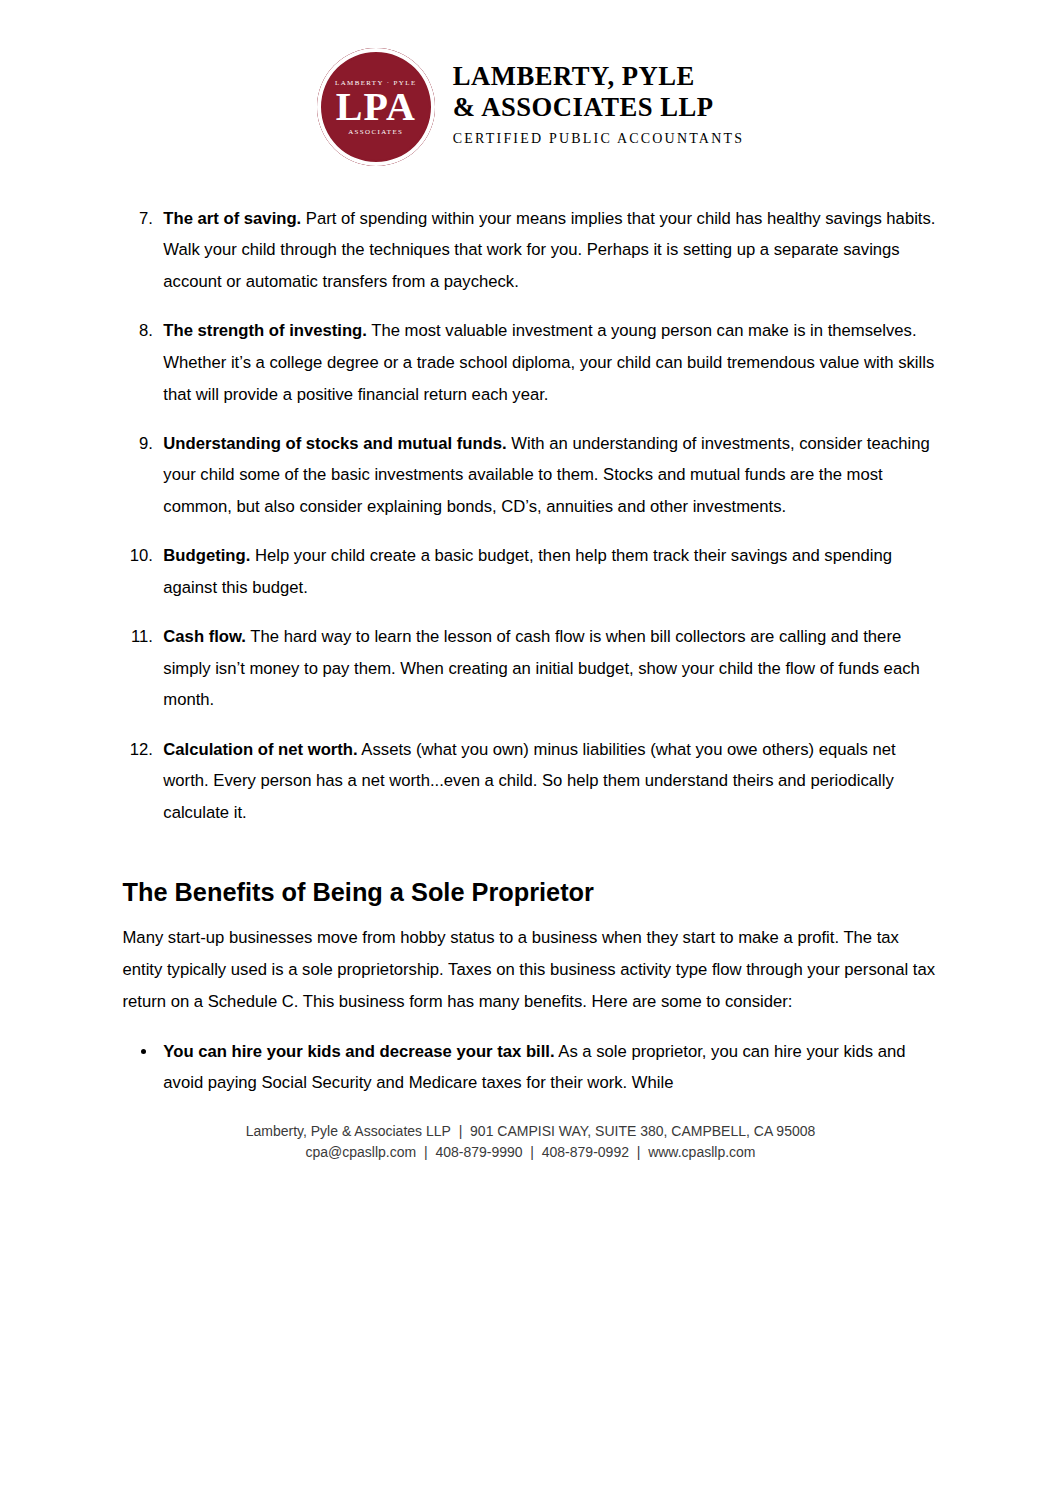Lamberty · Pyle
LPA
Associates
LAMBERTY, PYLE
& ASSOCIATES LLP
Certified Public Accountants
The art of saving. Part of spending within your means implies that your child has healthy savings habits. Walk your child through the techniques that work for you. Perhaps it is setting up a separate savings account or automatic transfers from a paycheck.
The strength of investing. The most valuable investment a young person can make is in themselves. Whether it’s a college degree or a trade school diploma, your child can build tremendous value with skills that will provide a positive financial return each year.
Understanding of stocks and mutual funds. With an understanding of investments, consider teaching your child some of the basic investments available to them. Stocks and mutual funds are the most common, but also consider explaining bonds, CD’s, annuities and other investments.
Budgeting. Help your child create a basic budget, then help them track their savings and spending against this budget.
Cash flow. The hard way to learn the lesson of cash flow is when bill collectors are calling and there simply isn’t money to pay them. When creating an initial budget, show your child the flow of funds each month.
Calculation of net worth. Assets (what you own) minus liabilities (what you owe others) equals net worth. Every person has a net worth...even a child. So help them understand theirs and periodically calculate it.
The Benefits of Being a Sole Proprietor
Many start-up businesses move from hobby status to a business when they start to make a profit. The tax entity typically used is a sole proprietorship. Taxes on this business activity type flow through your personal tax return on a Schedule C. This business form has many benefits. Here are some to consider:
You can hire your kids and decrease your tax bill. As a sole proprietor, you can hire your kids and avoid paying Social Security and Medicare taxes for their work. While
Lamberty, Pyle & Associates LLP | 901 CAMPISI WAY, SUITE 380, CAMPBELL, CA 95008
cpa@cpasllp.com | 408-879-9990 | 408-879-0992 | www.cpasllp.com